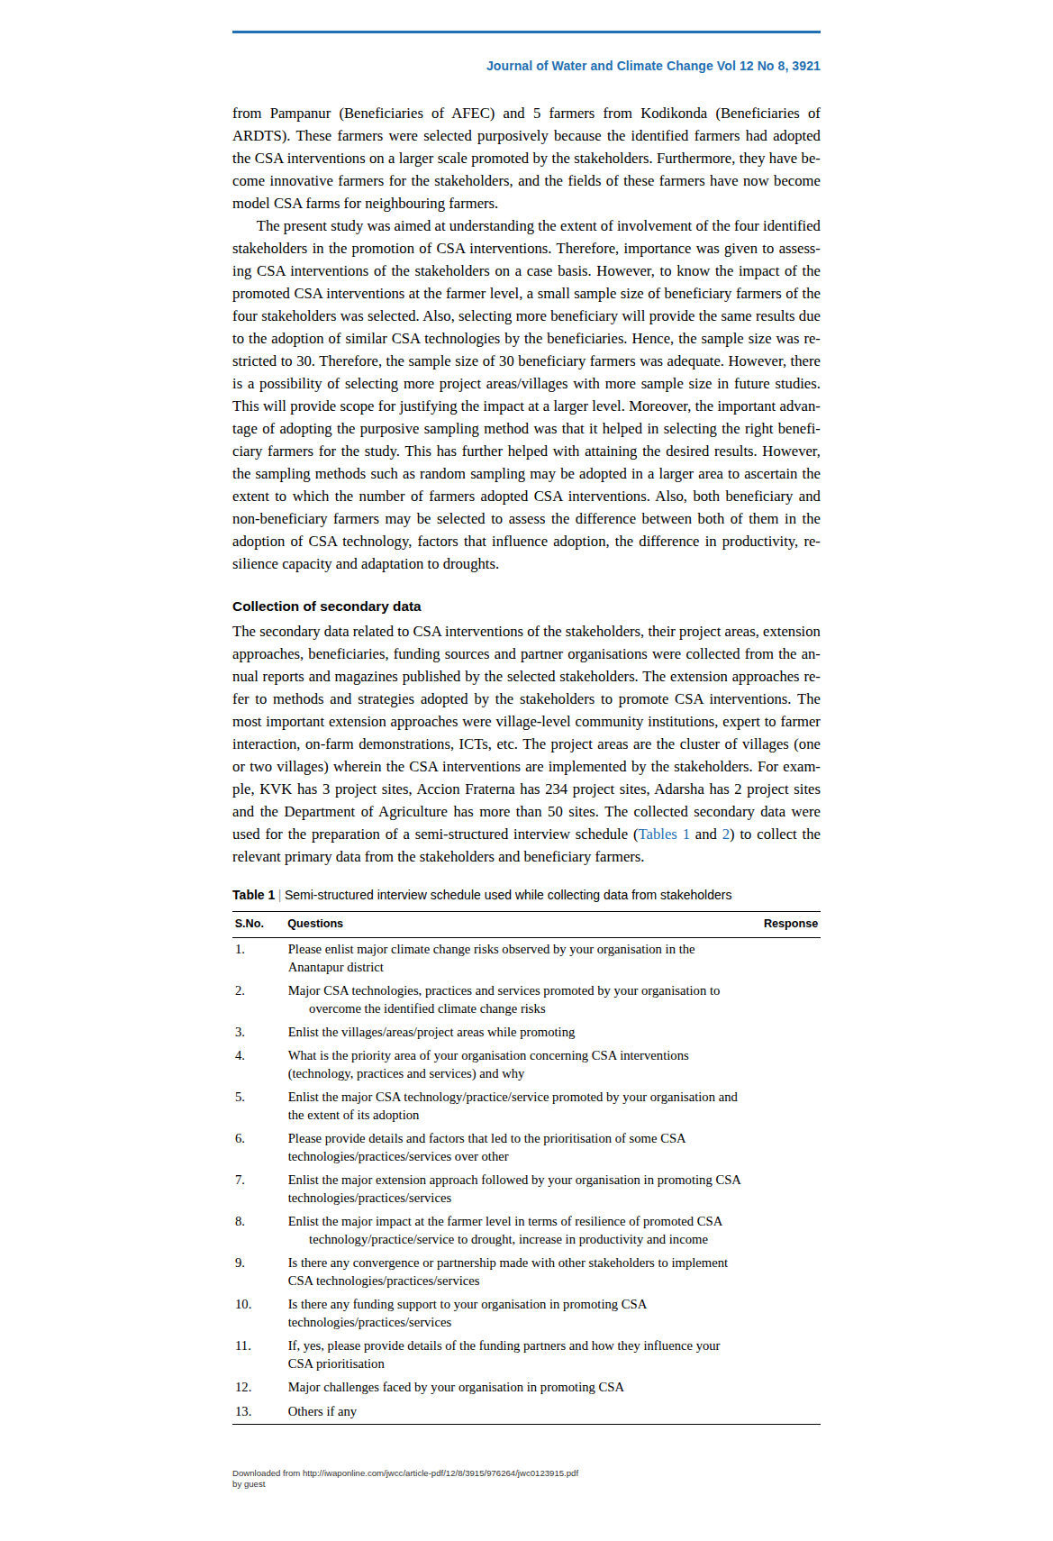Journal of Water and Climate Change Vol 12 No 8, 3921
from Pampanur (Beneficiaries of AFEC) and 5 farmers from Kodikonda (Beneficiaries of ARDTS). These farmers were selected purposively because the identified farmers had adopted the CSA interventions on a larger scale promoted by the stakeholders. Furthermore, they have become innovative farmers for the stakeholders, and the fields of these farmers have now become model CSA farms for neighbouring farmers.
The present study was aimed at understanding the extent of involvement of the four identified stakeholders in the promotion of CSA interventions. Therefore, importance was given to assessing CSA interventions of the stakeholders on a case basis. However, to know the impact of the promoted CSA interventions at the farmer level, a small sample size of beneficiary farmers of the four stakeholders was selected. Also, selecting more beneficiary will provide the same results due to the adoption of similar CSA technologies by the beneficiaries. Hence, the sample size was restricted to 30. Therefore, the sample size of 30 beneficiary farmers was adequate. However, there is a possibility of selecting more project areas/villages with more sample size in future studies. This will provide scope for justifying the impact at a larger level. Moreover, the important advantage of adopting the purposive sampling method was that it helped in selecting the right beneficiary farmers for the study. This has further helped with attaining the desired results. However, the sampling methods such as random sampling may be adopted in a larger area to ascertain the extent to which the number of farmers adopted CSA interventions. Also, both beneficiary and non-beneficiary farmers may be selected to assess the difference between both of them in the adoption of CSA technology, factors that influence adoption, the difference in productivity, resilience capacity and adaptation to droughts.
Collection of secondary data
The secondary data related to CSA interventions of the stakeholders, their project areas, extension approaches, beneficiaries, funding sources and partner organisations were collected from the annual reports and magazines published by the selected stakeholders. The extension approaches refer to methods and strategies adopted by the stakeholders to promote CSA interventions. The most important extension approaches were village-level community institutions, expert to farmer interaction, on-farm demonstrations, ICTs, etc. The project areas are the cluster of villages (one or two villages) wherein the CSA interventions are implemented by the stakeholders. For example, KVK has 3 project sites, Accion Fraterna has 234 project sites, Adarsha has 2 project sites and the Department of Agriculture has more than 50 sites. The collected secondary data were used for the preparation of a semi-structured interview schedule (Tables 1 and 2) to collect the relevant primary data from the stakeholders and beneficiary farmers.
Table 1|Semi-structured interview schedule used while collecting data from stakeholders
| S.No. | Questions | Response |
| --- | --- | --- |
| 1. | Please enlist major climate change risks observed by your organisation in the Anantapur district | |
| 2. | Major CSA technologies, practices and services promoted by your organisation to overcome the identified climate change risks | |
| 3. | Enlist the villages/areas/project areas while promoting | |
| 4. | What is the priority area of your organisation concerning CSA interventions (technology, practices and services) and why | |
| 5. | Enlist the major CSA technology/practice/service promoted by your organisation and the extent of its adoption | |
| 6. | Please provide details and factors that led to the prioritisation of some CSA technologies/practices/services over other | |
| 7. | Enlist the major extension approach followed by your organisation in promoting CSA technologies/practices/services | |
| 8. | Enlist the major impact at the farmer level in terms of resilience of promoted CSA technology/practice/service to drought, increase in productivity and income | |
| 9. | Is there any convergence or partnership made with other stakeholders to implement CSA technologies/practices/services | |
| 10. | Is there any funding support to your organisation in promoting CSA technologies/practices/services | |
| 11. | If, yes, please provide details of the funding partners and how they influence your CSA prioritisation | |
| 12. | Major challenges faced by your organisation in promoting CSA | |
| 13. | Others if any | |
Downloaded from http://iwaponline.com/jwcc/article-pdf/12/8/3915/976264/jwc0123915.pdf
by guest